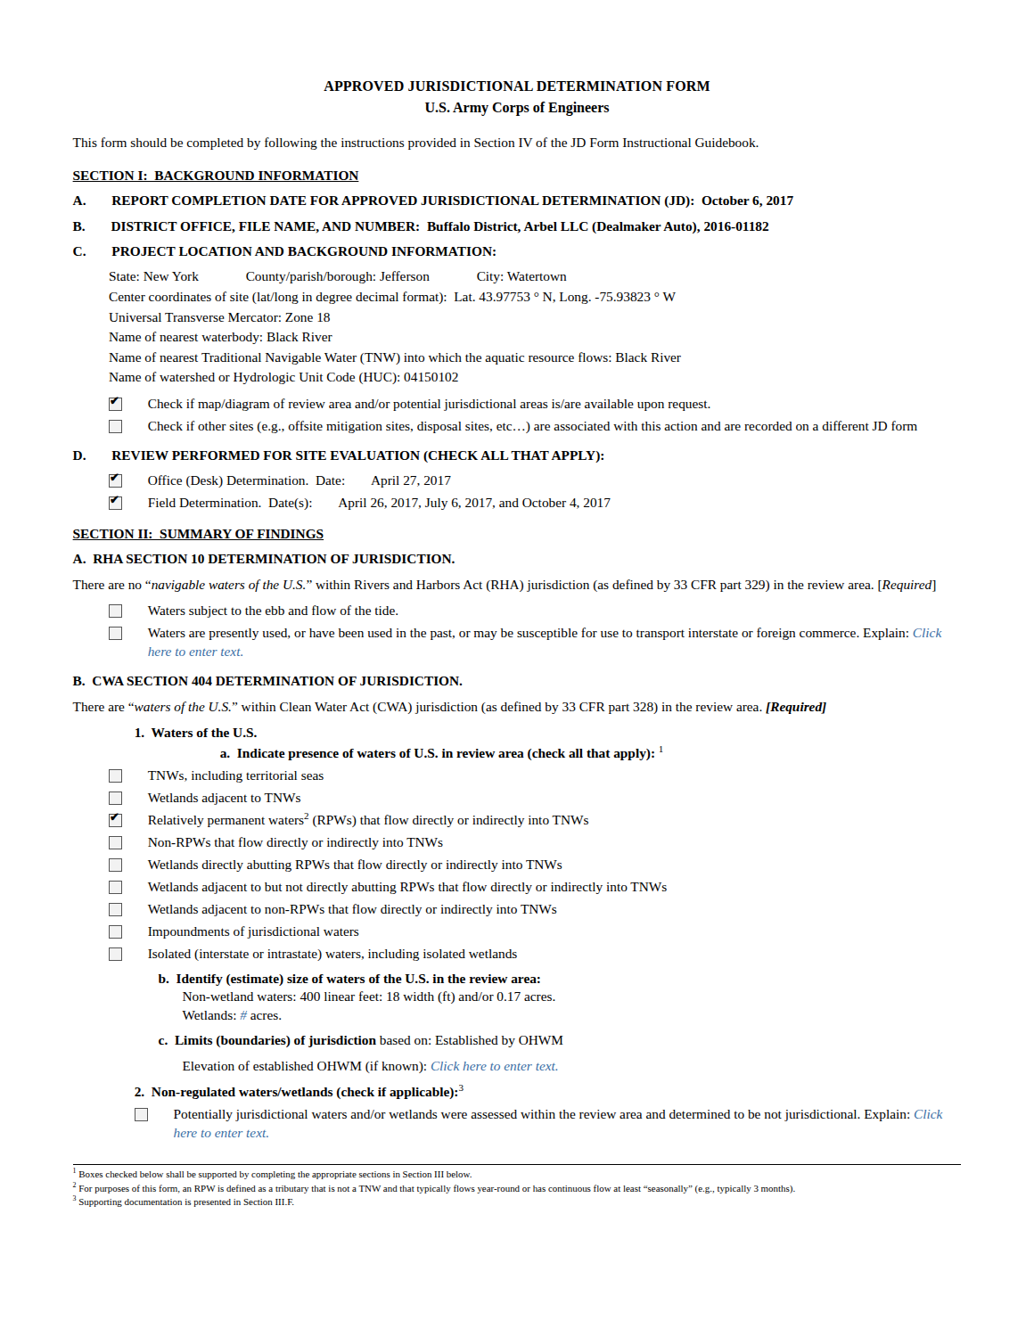APPROVED JURISDICTIONAL DETERMINATION FORM
U.S. Army Corps of Engineers
This form should be completed by following the instructions provided in Section IV of the JD Form Instructional Guidebook.
SECTION I: BACKGROUND INFORMATION
A. REPORT COMPLETION DATE FOR APPROVED JURISDICTIONAL DETERMINATION (JD): October 6, 2017
B. DISTRICT OFFICE, FILE NAME, AND NUMBER: Buffalo District, Arbel LLC (Dealmaker Auto), 2016-01182
C. PROJECT LOCATION AND BACKGROUND INFORMATION:
State: New York County/parish/borough: Jefferson City: Watertown
Center coordinates of site (lat/long in degree decimal format): Lat. 43.97753 ° N, Long. -75.93823 ° W
Universal Transverse Mercator: Zone 18
Name of nearest waterbody: Black River
Name of nearest Traditional Navigable Water (TNW) into which the aquatic resource flows: Black River
Name of watershed or Hydrologic Unit Code (HUC): 04150102
Check if map/diagram of review area and/or potential jurisdictional areas is/are available upon request.
Check if other sites (e.g., offsite mitigation sites, disposal sites, etc…) are associated with this action and are recorded on a different JD form
D. REVIEW PERFORMED FOR SITE EVALUATION (CHECK ALL THAT APPLY):
Office (Desk) Determination. Date: April 27, 2017
Field Determination. Date(s): April 26, 2017, July 6, 2017, and October 4, 2017
SECTION II: SUMMARY OF FINDINGS
A. RHA SECTION 10 DETERMINATION OF JURISDICTION.
There are no “navigable waters of the U.S.” within Rivers and Harbors Act (RHA) jurisdiction (as defined by 33 CFR part 329) in the review area. [Required]
Waters subject to the ebb and flow of the tide.
Waters are presently used, or have been used in the past, or may be susceptible for use to transport interstate or foreign commerce. Explain: Click here to enter text.
B. CWA SECTION 404 DETERMINATION OF JURISDICTION.
There are “waters of the U.S.” within Clean Water Act (CWA) jurisdiction (as defined by 33 CFR part 328) in the review area. [Required]
1. Waters of the U.S.
a. Indicate presence of waters of U.S. in review area (check all that apply): 1
TNWs, including territorial seas
Wetlands adjacent to TNWs
Relatively permanent waters2 (RPWs) that flow directly or indirectly into TNWs
Non-RPWs that flow directly or indirectly into TNWs
Wetlands directly abutting RPWs that flow directly or indirectly into TNWs
Wetlands adjacent to but not directly abutting RPWs that flow directly or indirectly into TNWs
Wetlands adjacent to non-RPWs that flow directly or indirectly into TNWs
Impoundments of jurisdictional waters
Isolated (interstate or intrastate) waters, including isolated wetlands
b. Identify (estimate) size of waters of the U.S. in the review area:
Non-wetland waters: 400 linear feet: 18 width (ft) and/or 0.17 acres. Wetlands: # acres.
c. Limits (boundaries) of jurisdiction based on: Established by OHWM
Elevation of established OHWM (if known): Click here to enter text.
2. Non-regulated waters/wetlands (check if applicable):3
Potentially jurisdictional waters and/or wetlands were assessed within the review area and determined to be not jurisdictional. Explain: Click here to enter text.
1 Boxes checked below shall be supported by completing the appropriate sections in Section III below.
2 For purposes of this form, an RPW is defined as a tributary that is not a TNW and that typically flows year-round or has continuous flow at least “seasonally” (e.g., typically 3 months).
3 Supporting documentation is presented in Section III.F.